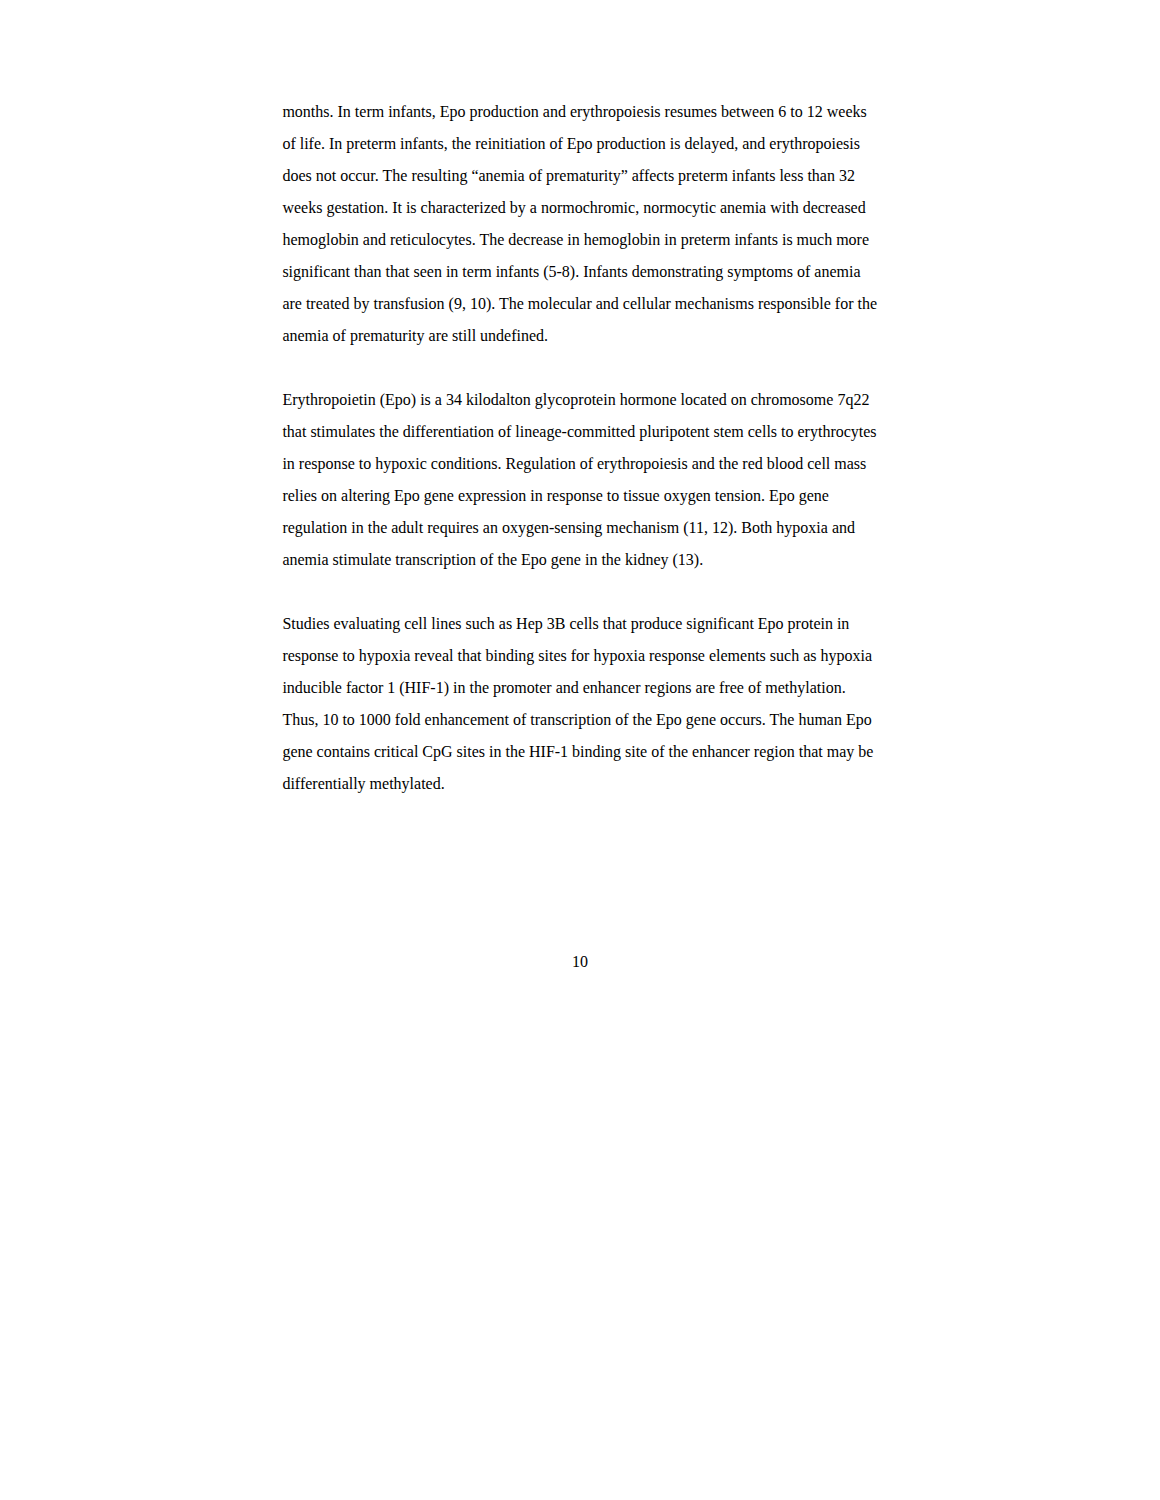months. In term infants, Epo production and erythropoiesis resumes between 6 to 12 weeks of life. In preterm infants, the reinitiation of Epo production is delayed, and erythropoiesis does not occur. The resulting “anemia of prematurity” affects preterm infants less than 32 weeks gestation. It is characterized by a normochromic, normocytic anemia with decreased hemoglobin and reticulocytes. The decrease in hemoglobin in preterm infants is much more significant than that seen in term infants (5-8). Infants demonstrating symptoms of anemia are treated by transfusion (9, 10). The molecular and cellular mechanisms responsible for the anemia of prematurity are still undefined.
Erythropoietin (Epo) is a 34 kilodalton glycoprotein hormone located on chromosome 7q22 that stimulates the differentiation of lineage-committed pluripotent stem cells to erythrocytes in response to hypoxic conditions. Regulation of erythropoiesis and the red blood cell mass relies on altering Epo gene expression in response to tissue oxygen tension. Epo gene regulation in the adult requires an oxygen-sensing mechanism (11, 12). Both hypoxia and anemia stimulate transcription of the Epo gene in the kidney (13).
Studies evaluating cell lines such as Hep 3B cells that produce significant Epo protein in response to hypoxia reveal that binding sites for hypoxia response elements such as hypoxia inducible factor 1 (HIF-1) in the promoter and enhancer regions are free of methylation. Thus, 10 to 1000 fold enhancement of transcription of the Epo gene occurs. The human Epo gene contains critical CpG sites in the HIF-1 binding site of the enhancer region that may be differentially methylated.
10